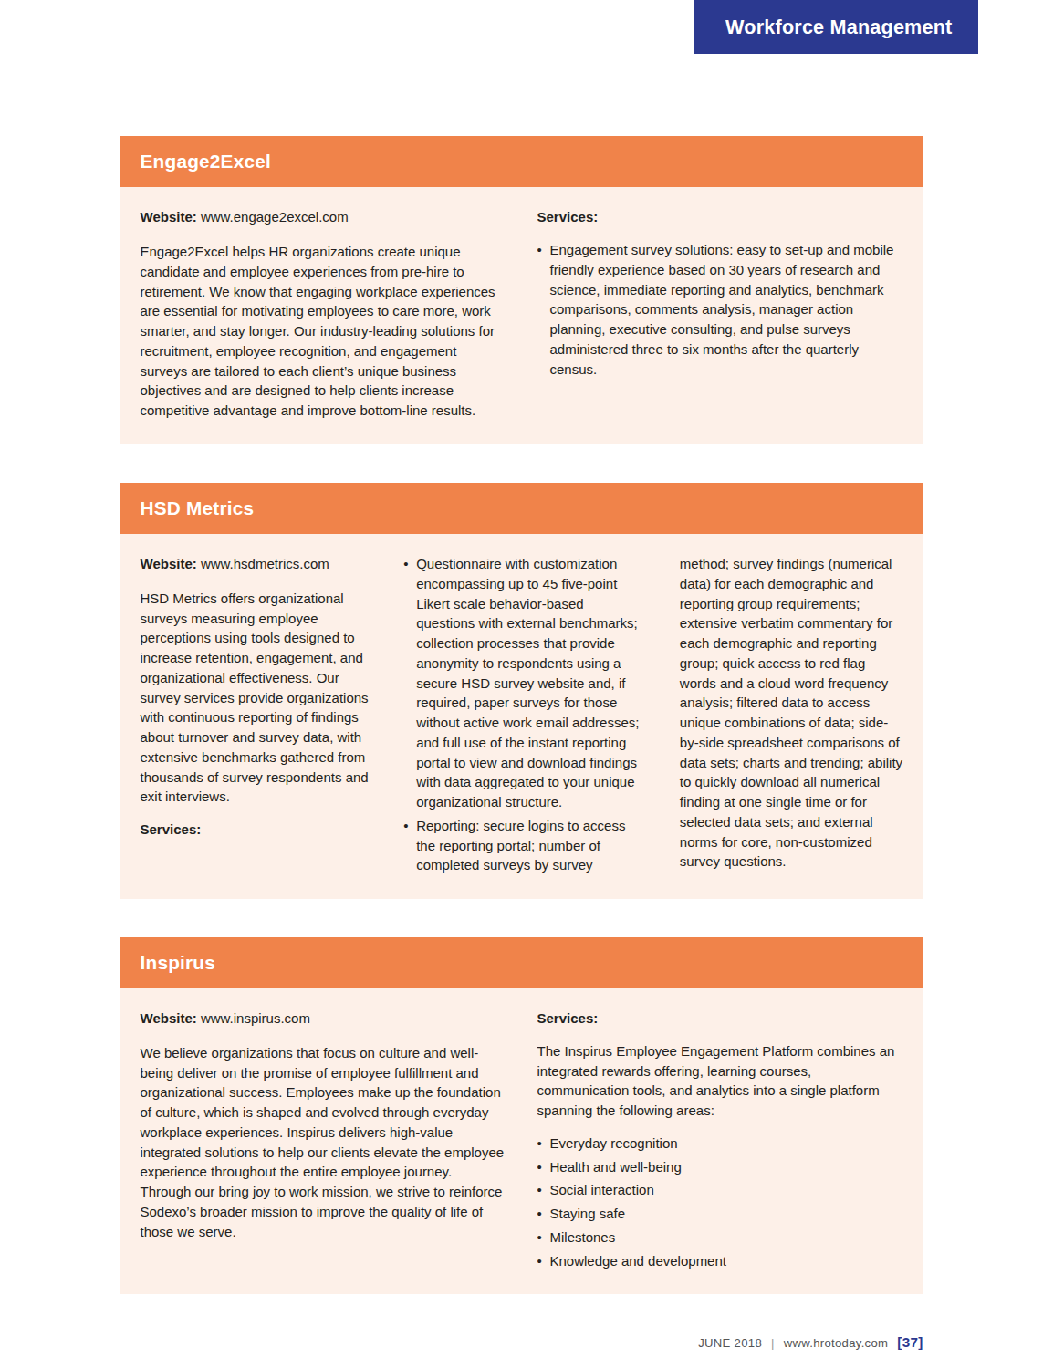Workforce Management
Engage2Excel
Website: www.engage2excel.com
Engage2Excel helps HR organizations create unique candidate and employee experiences from pre-hire to retirement. We know that engaging workplace experiences are essential for motivating employees to care more, work smarter, and stay longer. Our industry-leading solutions for recruitment, employee recognition, and engagement surveys are tailored to each client’s unique business objectives and are designed to help clients increase competitive advantage and improve bottom-line results.
Services:
Engagement survey solutions: easy to set-up and mobile friendly experience based on 30 years of research and science, immediate reporting and analytics, benchmark comparisons, comments analysis, manager action planning, executive consulting, and pulse surveys administered three to six months after the quarterly census.
HSD Metrics
Website: www.hsdmetrics.com
HSD Metrics offers organizational surveys measuring employee perceptions using tools designed to increase retention, engagement, and organizational effectiveness. Our survey services provide organizations with continuous reporting of findings about turnover and survey data, with extensive benchmarks gathered from thousands of survey respondents and exit interviews.
Services:
Questionnaire with customization encompassing up to 45 five-point Likert scale behavior-based questions with external benchmarks; collection processes that provide anonymity to respondents using a secure HSD survey website and, if required, paper surveys for those without active work email addresses; and full use of the instant reporting portal to view and download findings with data aggregated to your unique organizational structure.
Reporting: secure logins to access the reporting portal; number of completed surveys by survey method; survey findings (numerical data) for each demographic and reporting group requirements; extensive verbatim commentary for each demographic and reporting group; quick access to red flag words and a cloud word frequency analysis; filtered data to access unique combinations of data; side-by-side spreadsheet comparisons of data sets; charts and trending; ability to quickly download all numerical finding at one single time or for selected data sets; and external norms for core, non-customized survey questions.
Inspirus
Website: www.inspirus.com
We believe organizations that focus on culture and well-being deliver on the promise of employee fulfillment and organizational success. Employees make up the foundation of culture, which is shaped and evolved through everyday workplace experiences. Inspirus delivers high-value integrated solutions to help our clients elevate the employee experience throughout the entire employee journey. Through our bring joy to work mission, we strive to reinforce Sodexo’s broader mission to improve the quality of life of those we serve.
Services:
The Inspirus Employee Engagement Platform combines an integrated rewards offering, learning courses, communication tools, and analytics into a single platform spanning the following areas:
Everyday recognition
Health and well-being
Social interaction
Staying safe
Milestones
Knowledge and development
JUNE 2018 | www.hrotoday.com [37]